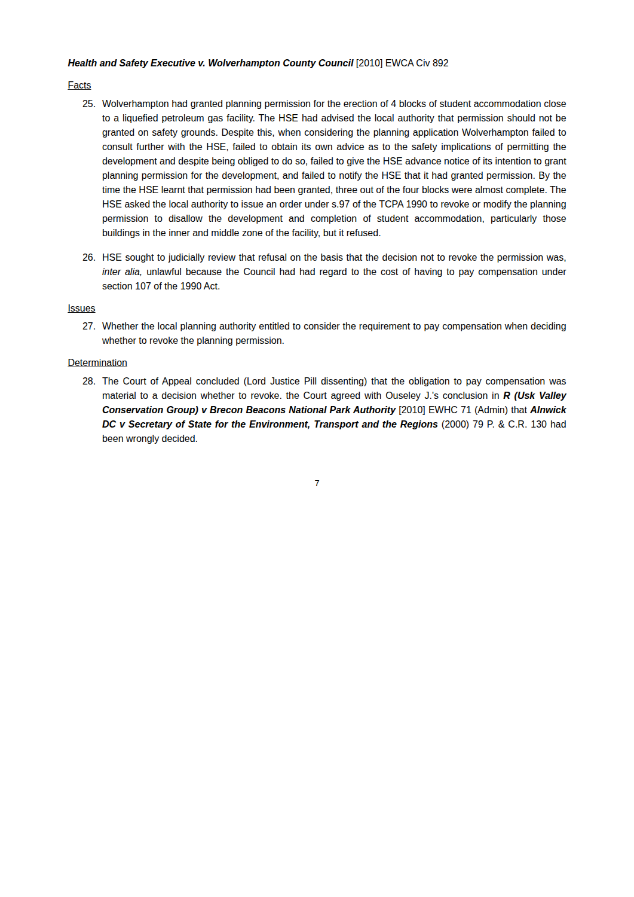Health and Safety Executive v. Wolverhampton County Council [2010] EWCA Civ 892
Facts
Wolverhampton had granted planning permission for the erection of 4 blocks of student accommodation close to a liquefied petroleum gas facility. The HSE had advised the local authority that permission should not be granted on safety grounds. Despite this, when considering the planning application Wolverhampton failed to consult further with the HSE, failed to obtain its own advice as to the safety implications of permitting the development and despite being obliged to do so, failed to give the HSE advance notice of its intention to grant planning permission for the development, and failed to notify the HSE that it had granted permission. By the time the HSE learnt that permission had been granted, three out of the four blocks were almost complete. The HSE asked the local authority to issue an order under s.97 of the TCPA 1990 to revoke or modify the planning permission to disallow the development and completion of student accommodation, particularly those buildings in the inner and middle zone of the facility, but it refused.
HSE sought to judicially review that refusal on the basis that the decision not to revoke the permission was, inter alia, unlawful because the Council had had regard to the cost of having to pay compensation under section 107 of the 1990 Act.
Issues
Whether the local planning authority entitled to consider the requirement to pay compensation when deciding whether to revoke the planning permission.
Determination
The Court of Appeal concluded (Lord Justice Pill dissenting) that the obligation to pay compensation was material to a decision whether to revoke. the Court agreed with Ouseley J.'s conclusion in R (Usk Valley Conservation Group) v Brecon Beacons National Park Authority [2010] EWHC 71 (Admin) that Alnwick DC v Secretary of State for the Environment, Transport and the Regions (2000) 79 P. & C.R. 130 had been wrongly decided.
7